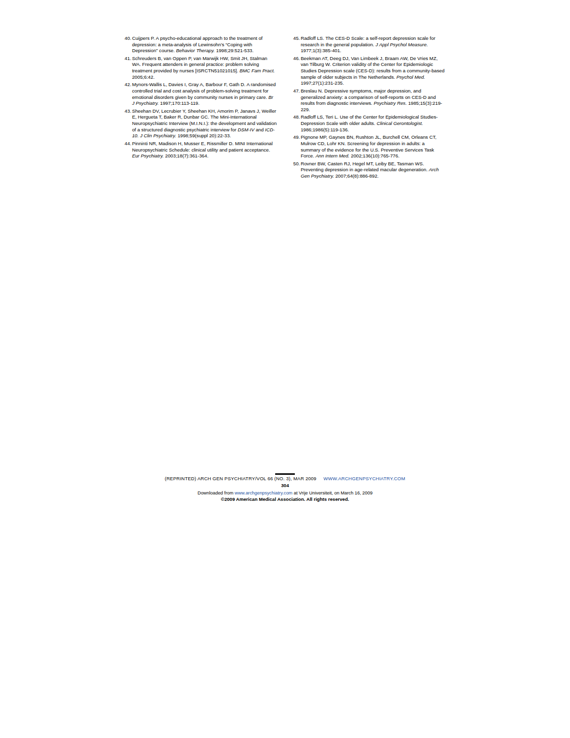40. Cuijpers P. A psycho-educational approach to the treatment of depression: a meta-analysis of Lewinsohn's “Coping with Depression” course. Behavior Therapy. 1998;29:521-533.
41. Schreuders B, van Oppen P, van Marwijk HW, Smit JH, Stalman WA. Frequent attenders in general practice: problem solving treatment provided by nurses [ISRCTN51021015]. BMC Fam Pract. 2005;6:42.
42. Mynors-Wallis L, Davies I, Gray A, Barbour F, Gath D. A randomised controlled trial and cost analysis of problem-solving treatment for emotional disorders given by community nurses in primary care. Br J Psychiatry. 1997;170:113-119.
43. Sheehan DV, Lecrubier Y, Sheehan KH, Amorim P, Janavs J, Weiller E, Hergueta T, Baker R, Dunbar GC. The Mini-International Neuropsychiatric Interview (M.I.N.I.): the development and validation of a structured diagnostic psychiatric interview for DSM-IV and ICD-10. J Clin Psychiatry. 1998;59(suppl 20):22-33.
44. Pinninti NR, Madison H, Musser E, Rissmiller D. MINI International Neuropsychiatric Schedule: clinical utility and patient acceptance. Eur Psychiatry. 2003;18(7):361-364.
45. Radloff LS. The CES-D Scale: a self-report depression scale for research in the general population. J Appl Psychol Measure. 1977;1(3):385-401.
46. Beekman AT, Deeg DJ, Van Limbeek J, Braam AW, De Vries MZ, van Tilburg W. Criterion validity of the Center for Epidemiologic Studies Depression scale (CES-D): results from a community-based sample of older subjects in The Netherlands. Psychol Med. 1997;27(1):231-235.
47. Breslau N. Depressive symptoms, major depression, and generalized anxiety: a comparison of self-reports on CES-D and results from diagnostic interviews. Psychiatry Res. 1985;15(3):219-229.
48. Radloff LS, Teri L. Use of the Center for Epidemiological Studies-Depression Scale with older adults. Clinical Gerontologist. 1986;1986(5):119-136.
49. Pignone MP, Gaynes BN, Rushton JL, Burchell CM, Orleans CT, Mulrow CD, Lohr KN. Screening for depression in adults: a summary of the evidence for the U.S. Preventive Services Task Force. Ann Intern Med. 2002;136(10):765-776.
50. Rovner BW, Casten RJ, Hegel MT, Leiby BE, Tasman WS. Preventing depression in age-related macular degeneration. Arch Gen Psychiatry. 2007;64(8):886-892.
(REPRINTED) ARCH GEN PSYCHIATRY/VOL 66 (NO. 3), MAR 2009 WWW.ARCHGENPSYCHIATRY.COM
304
Downloaded from www.archgenpsychiatry.com at Vrije Universiteit, on March 16, 2009
©2009 American Medical Association. All rights reserved.